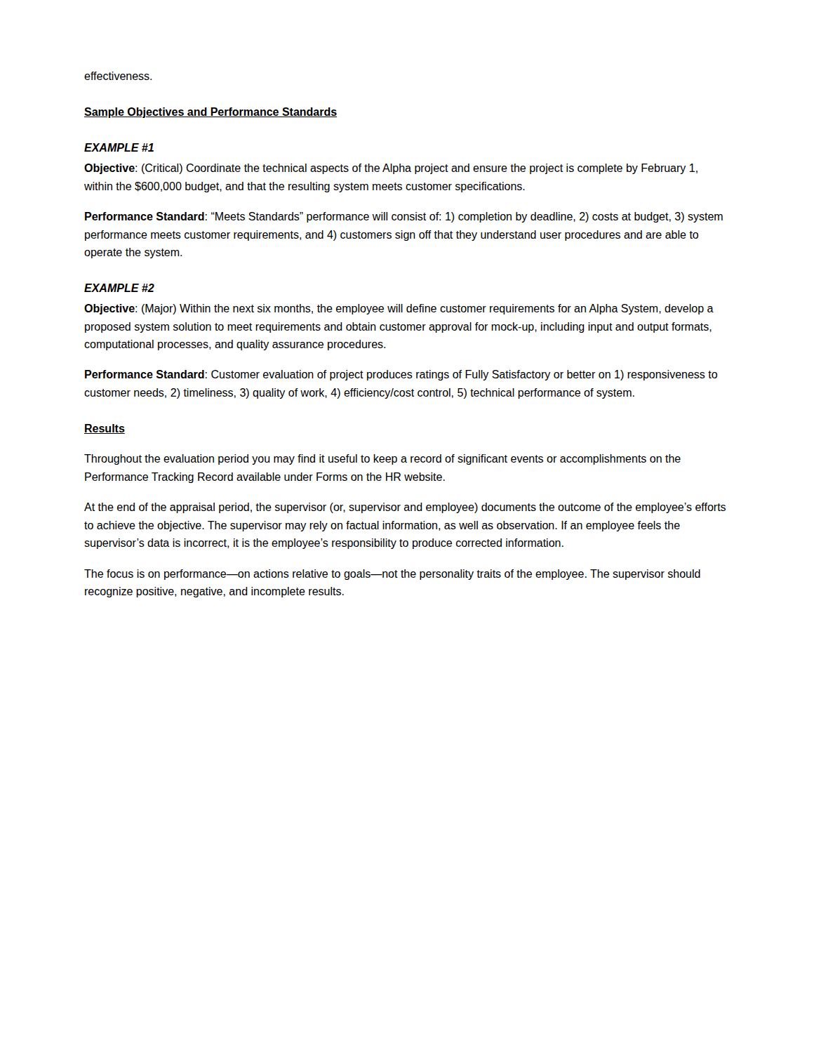effectiveness.
Sample Objectives and Performance Standards
EXAMPLE #1
Objective: (Critical) Coordinate the technical aspects of the Alpha project and ensure the project is complete by February 1, within the $600,000 budget, and that the resulting system meets customer specifications.
Performance Standard: “Meets Standards” performance will consist of: 1) completion by deadline, 2) costs at budget, 3) system performance meets customer requirements, and 4) customers sign off that they understand user procedures and are able to operate the system.
EXAMPLE #2
Objective: (Major) Within the next six months, the employee will define customer requirements for an Alpha System, develop a proposed system solution to meet requirements and obtain customer approval for mock-up, including input and output formats, computational processes, and quality assurance procedures.
Performance Standard: Customer evaluation of project produces ratings of Fully Satisfactory or better on 1) responsiveness to customer needs, 2) timeliness, 3) quality of work, 4) efficiency/cost control, 5) technical performance of system.
Results
Throughout the evaluation period you may find it useful to keep a record of significant events or accomplishments on the Performance Tracking Record available under Forms on the HR website.
At the end of the appraisal period, the supervisor (or, supervisor and employee) documents the outcome of the employee’s efforts to achieve the objective. The supervisor may rely on factual information, as well as observation. If an employee feels the supervisor’s data is incorrect, it is the employee’s responsibility to produce corrected information.
The focus is on performance—on actions relative to goals—not the personality traits of the employee. The supervisor should recognize positive, negative, and incomplete results.